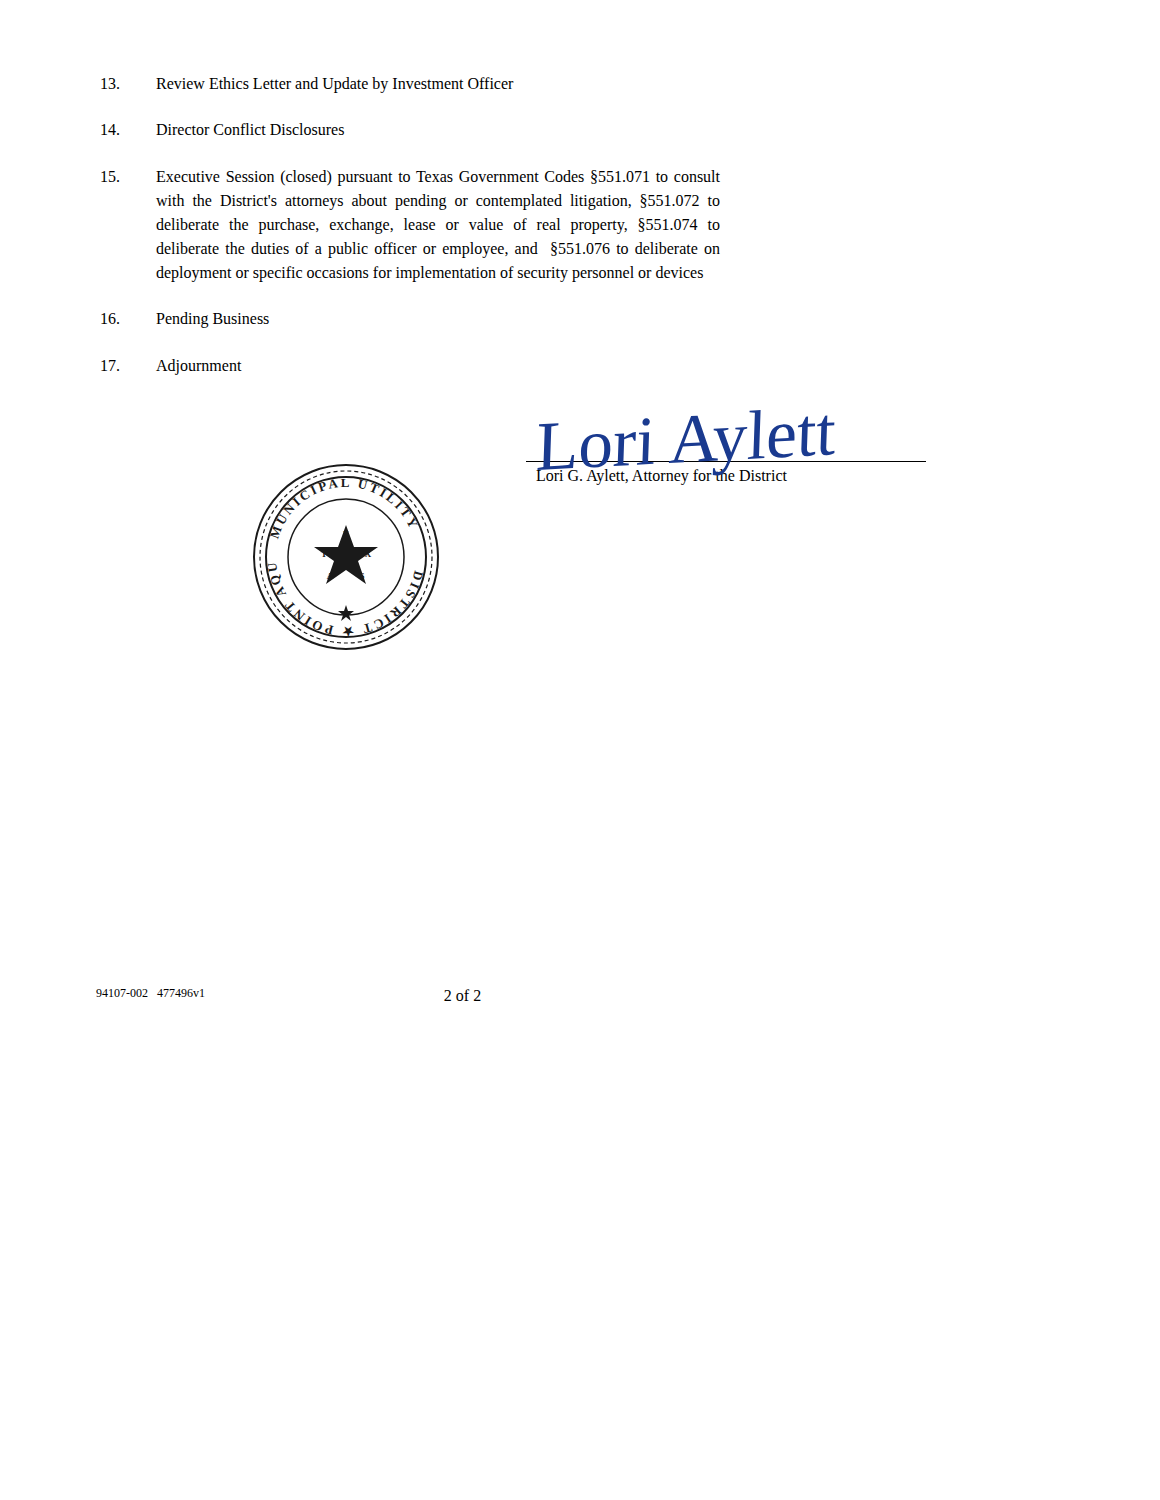13. Review Ethics Letter and Update by Investment Officer
14. Director Conflict Disclosures
15. Executive Session (closed) pursuant to Texas Government Codes §551.071 to consult with the District's attorneys about pending or contemplated litigation, §551.072 to deliberate the purchase, exchange, lease or value of real property, §551.074 to deliberate the duties of a public officer or employee, and §551.076 to deliberate on deployment or specific occasions for implementation of security personnel or devices
16. Pending Business
17. Adjournment
MUNICIPAL UTILITY DISTRICT ★ POINT AQUARIUS E T X A S
Lori Aylett
Lori G. Aylett, Attorney for the District
94107-002 477496v1
2 of 2